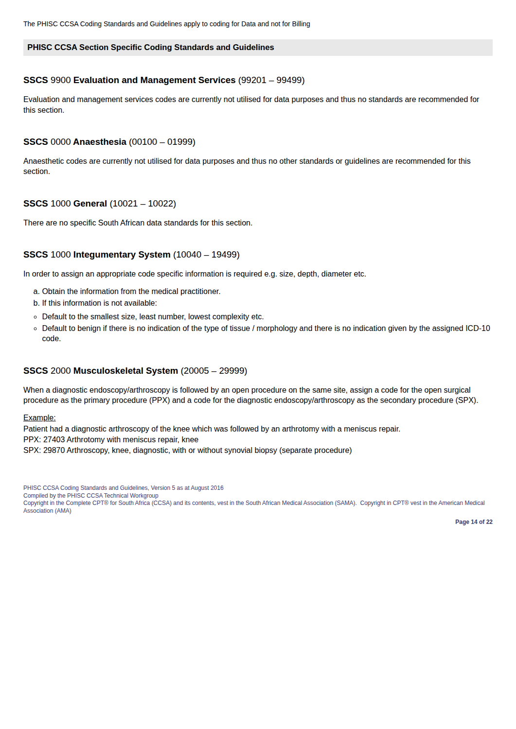The PHISC CCSA Coding Standards and Guidelines apply to coding for Data and not for Billing
PHISC CCSA Section Specific Coding Standards and Guidelines
SSCS 9900 Evaluation and Management Services (99201 – 99499)
Evaluation and management services codes are currently not utilised for data purposes and thus no standards are recommended for this section.
SSCS 0000 Anaesthesia (00100 – 01999)
Anaesthetic codes are currently not utilised for data purposes and thus no other standards or guidelines are recommended for this section.
SSCS 1000 General (10021 – 10022)
There are no specific South African data standards for this section.
SSCS 1000 Integumentary System (10040 – 19499)
In order to assign an appropriate code specific information is required e.g. size, depth, diameter etc.
Obtain the information from the medical practitioner.
If this information is not available:
Default to the smallest size, least number, lowest complexity etc.
Default to benign if there is no indication of the type of tissue / morphology and there is no indication given by the assigned ICD-10 code.
SSCS 2000 Musculoskeletal System (20005 – 29999)
When a diagnostic endoscopy/arthroscopy is followed by an open procedure on the same site, assign a code for the open surgical procedure as the primary procedure (PPX) and a code for the diagnostic endoscopy/arthroscopy as the secondary procedure (SPX).
Example:
Patient had a diagnostic arthroscopy of the knee which was followed by an arthrotomy with a meniscus repair.
PPX: 27403 Arthrotomy with meniscus repair, knee
SPX: 29870 Arthroscopy, knee, diagnostic, with or without synovial biopsy (separate procedure)
PHISC CCSA Coding Standards and Guidelines, Version 5 as at August 2016
Compiled by the PHISC CCSA Technical Workgroup
Copyright in the Complete CPT® for South Africa (CCSA) and its contents, vest in the South African Medical Association (SAMA). Copyright in CPT® vest in the American Medical Association (AMA)
Page 14 of 22